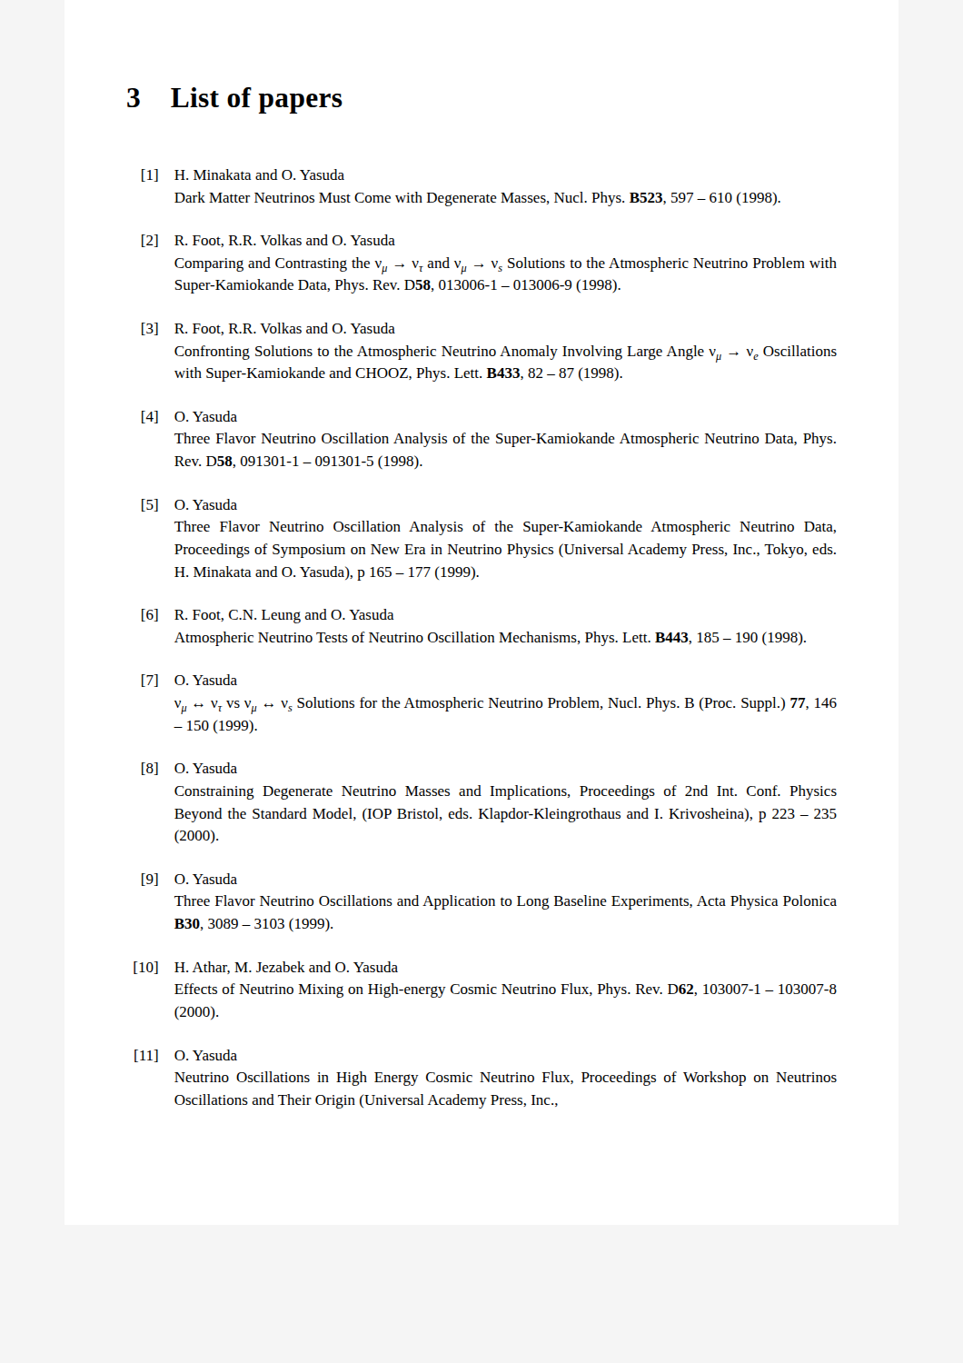3 List of papers
[1] H. Minakata and O. Yasuda Dark Matter Neutrinos Must Come with Degenerate Masses, Nucl. Phys. B523, 597 – 610 (1998).
[2] R. Foot, R.R. Volkas and O. Yasuda Comparing and Contrasting the νμ → ντ and νμ → νs Solutions to the Atmospheric Neutrino Problem with Super-Kamiokande Data, Phys. Rev. D58, 013006-1 – 013006-9 (1998).
[3] R. Foot, R.R. Volkas and O. Yasuda Confronting Solutions to the Atmospheric Neutrino Anomaly Involving Large Angle νμ → νe Oscillations with Super-Kamiokande and CHOOZ, Phys. Lett. B433, 82 – 87 (1998).
[4] O. Yasuda Three Flavor Neutrino Oscillation Analysis of the Super-Kamiokande Atmospheric Neutrino Data, Phys. Rev. D58, 091301-1 – 091301-5 (1998).
[5] O. Yasuda Three Flavor Neutrino Oscillation Analysis of the Super-Kamiokande Atmospheric Neutrino Data, Proceedings of Symposium on New Era in Neutrino Physics (Universal Academy Press, Inc., Tokyo, eds. H. Minakata and O. Yasuda), p 165 – 177 (1999).
[6] R. Foot, C.N. Leung and O. Yasuda Atmospheric Neutrino Tests of Neutrino Oscillation Mechanisms, Phys. Lett. B443, 185 – 190 (1998).
[7] O. Yasuda νμ ↔ ντ vs νμ ↔ νs Solutions for the Atmospheric Neutrino Problem, Nucl. Phys. B (Proc. Suppl.) 77, 146 – 150 (1999).
[8] O. Yasuda Constraining Degenerate Neutrino Masses and Implications, Proceedings of 2nd Int. Conf. Physics Beyond the Standard Model, (IOP Bristol, eds. Klapdor-Kleingrothaus and I. Krivosheina), p 223 – 235 (2000).
[9] O. Yasuda Three Flavor Neutrino Oscillations and Application to Long Baseline Experiments, Acta Physica Polonica B30, 3089 – 3103 (1999).
[10] H. Athar, M. Jezabek and O. Yasuda Effects of Neutrino Mixing on High-energy Cosmic Neutrino Flux, Phys. Rev. D62, 103007-1 – 103007-8 (2000).
[11] O. Yasuda Neutrino Oscillations in High Energy Cosmic Neutrino Flux, Proceedings of Workshop on Neutrinos Oscillations and Their Origin (Universal Academy Press, Inc.,